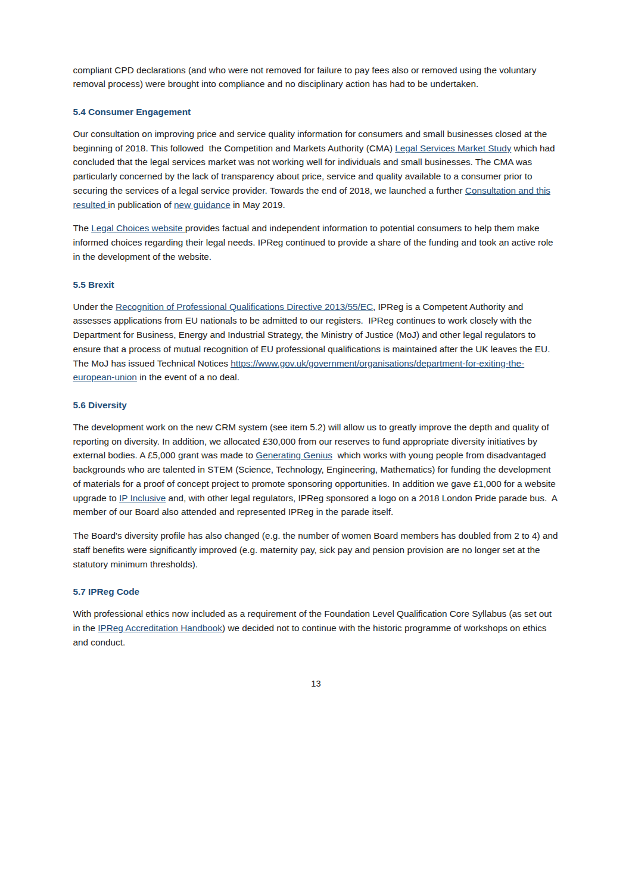compliant CPD declarations (and who were not removed for failure to pay fees also or removed using the voluntary removal process) were brought into compliance and no disciplinary action has had to be undertaken.
5.4 Consumer Engagement
Our consultation on improving price and service quality information for consumers and small businesses closed at the beginning of 2018. This followed the Competition and Markets Authority (CMA) Legal Services Market Study which had concluded that the legal services market was not working well for individuals and small businesses. The CMA was particularly concerned by the lack of transparency about price, service and quality available to a consumer prior to securing the services of a legal service provider. Towards the end of 2018, we launched a further Consultation and this resulted in publication of new guidance in May 2019.
The Legal Choices website provides factual and independent information to potential consumers to help them make informed choices regarding their legal needs. IPReg continued to provide a share of the funding and took an active role in the development of the website.
5.5 Brexit
Under the Recognition of Professional Qualifications Directive 2013/55/EC, IPReg is a Competent Authority and assesses applications from EU nationals to be admitted to our registers. IPReg continues to work closely with the Department for Business, Energy and Industrial Strategy, the Ministry of Justice (MoJ) and other legal regulators to ensure that a process of mutual recognition of EU professional qualifications is maintained after the UK leaves the EU. The MoJ has issued Technical Notices https://www.gov.uk/government/organisations/department-for-exiting-the-european-union in the event of a no deal.
5.6 Diversity
The development work on the new CRM system (see item 5.2) will allow us to greatly improve the depth and quality of reporting on diversity. In addition, we allocated £30,000 from our reserves to fund appropriate diversity initiatives by external bodies. A £5,000 grant was made to Generating Genius which works with young people from disadvantaged backgrounds who are talented in STEM (Science, Technology, Engineering, Mathematics) for funding the development of materials for a proof of concept project to promote sponsoring opportunities. In addition we gave £1,000 for a website upgrade to IP Inclusive and, with other legal regulators, IPReg sponsored a logo on a 2018 London Pride parade bus. A member of our Board also attended and represented IPReg in the parade itself.
The Board's diversity profile has also changed (e.g. the number of women Board members has doubled from 2 to 4) and staff benefits were significantly improved (e.g. maternity pay, sick pay and pension provision are no longer set at the statutory minimum thresholds).
5.7 IPReg Code
With professional ethics now included as a requirement of the Foundation Level Qualification Core Syllabus (as set out in the IPReg Accreditation Handbook) we decided not to continue with the historic programme of workshops on ethics and conduct.
13